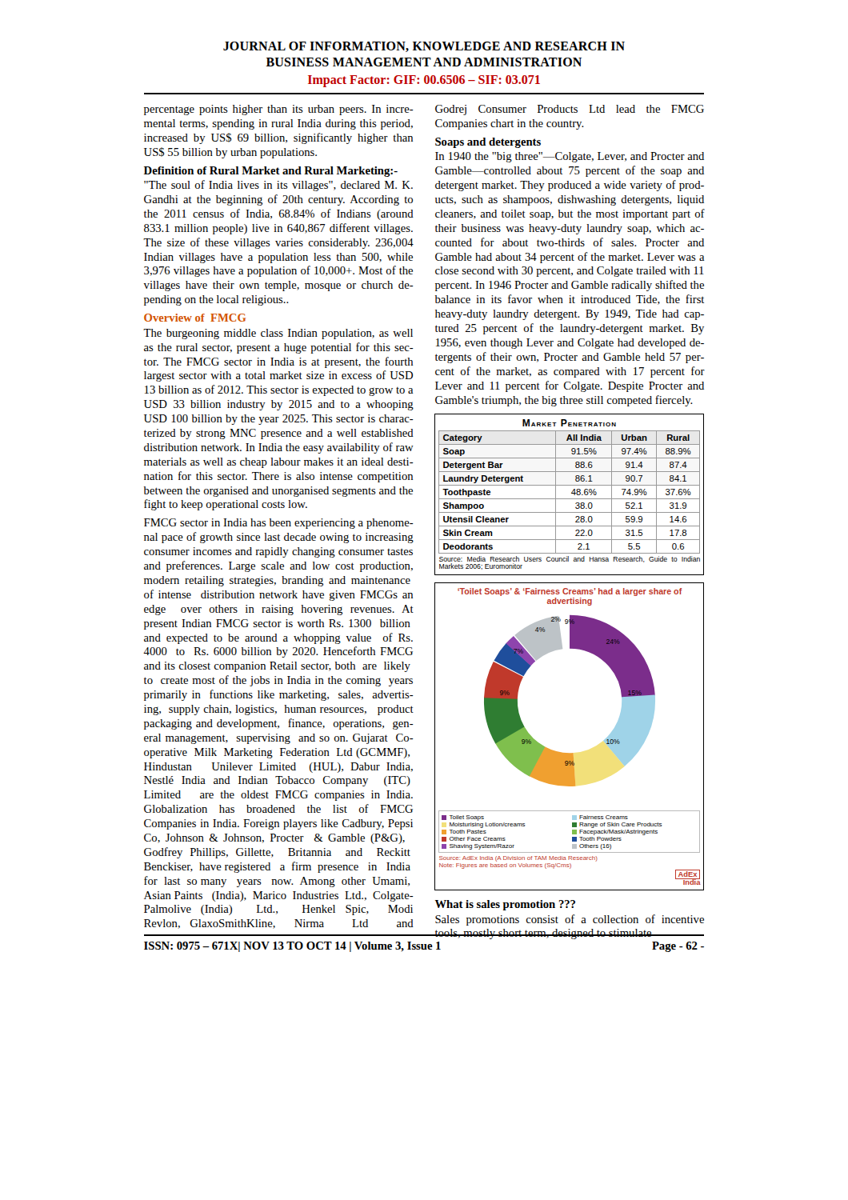JOURNAL OF INFORMATION, KNOWLEDGE AND RESEARCH IN
BUSINESS MANAGEMENT AND ADMINISTRATION
Impact Factor: GIF: 00.6506 – SIF: 03.071
percentage points higher than its urban peers. In incremental terms, spending in rural India during this period, increased by US$ 69 billion, significantly higher than US$ 55 billion by urban populations.
Definition of Rural Market and Rural Marketing:-
"The soul of India lives in its villages", declared M. K. Gandhi at the beginning of 20th century. According to the 2011 census of India, 68.84% of Indians (around 833.1 million people) live in 640,867 different villages. The size of these villages varies considerably. 236,004 Indian villages have a population less than 500, while 3,976 villages have a population of 10,000+. Most of the villages have their own temple, mosque or church depending on the local religious..
Overview of FMCG
The burgeoning middle class Indian population, as well as the rural sector, present a huge potential for this sector. The FMCG sector in India is at present, the fourth largest sector with a total market size in excess of USD 13 billion as of 2012. This sector is expected to grow to a USD 33 billion industry by 2015 and to a whooping USD 100 billion by the year 2025. This sector is characterized by strong MNC presence and a well established distribution network. In India the easy availability of raw materials as well as cheap labour makes it an ideal destination for this sector. There is also intense competition between the organised and unorganised segments and the fight to keep operational costs low.
FMCG sector in India has been experiencing a phenomenal pace of growth since last decade owing to increasing consumer incomes and rapidly changing consumer tastes and preferences. Large scale and low cost production, modern retailing strategies, branding and maintenance of intense distribution network have given FMCGs an edge over others in raising hovering revenues. At present Indian FMCG sector is worth Rs. 1300 billion and expected to be around a whopping value of Rs. 4000 to Rs. 6000 billion by 2020. Henceforth FMCG and its closest companion Retail sector, both are likely to create most of the jobs in India in the coming years primarily in functions like marketing, sales, advertising, supply chain, logistics, human resources, product packaging and development, finance, operations, general management, supervising and so on. Gujarat Co-operative Milk Marketing Federation Ltd (GCMMF), Hindustan Unilever Limited (HUL), Dabur India, Nestlé India and Indian Tobacco Company (ITC) Limited are the oldest FMCG companies in India. Globalization has broadened the list of FMCG Companies in India. Foreign players like Cadbury, Pepsi Co, Johnson & Johnson, Procter & Gamble (P&G), Godfrey Phillips, Gillette, Britannia and Reckitt Benckiser, have registered a firm presence in India for last so many years now. Among other Umami, Asian Paints (India), Marico Industries Ltd., Colgate-Palmolive (India) Ltd., Henkel Spic, Modi Revlon, GlaxoSmithKline, Nirma Ltd and Godrej Consumer Products Ltd lead the FMCG Companies chart in the country.
Soaps and detergents
In 1940 the "big three"—Colgate, Lever, and Procter and Gamble—controlled about 75 percent of the soap and detergent market. They produced a wide variety of products, such as shampoos, dishwashing detergents, liquid cleaners, and toilet soap, but the most important part of their business was heavy-duty laundry soap, which accounted for about two-thirds of sales. Procter and Gamble had about 34 percent of the market. Lever was a close second with 30 percent, and Colgate trailed with 11 percent. In 1946 Procter and Gamble radically shifted the balance in its favor when it introduced Tide, the first heavy-duty laundry detergent. By 1949, Tide had captured 25 percent of the laundry-detergent market. By 1956, even though Lever and Colgate had developed detergents of their own, Procter and Gamble held 57 percent of the market, as compared with 17 percent for Lever and 11 percent for Colgate. Despite Procter and Gamble's triumph, the big three still competed fiercely.
Market Penetration
| Category | All India | Urban | Rural |
| --- | --- | --- | --- |
| Soap | 91.5% | 97.4% | 88.9% |
| Detergent Bar | 88.6 | 91.4 | 87.4 |
| Laundry Detergent | 86.1 | 90.7 | 84.1 |
| Toothpaste | 48.6% | 74.9% | 37.6% |
| Shampoo | 38.0 | 52.1 | 31.9 |
| Utensil Cleaner | 28.0 | 59.9 | 14.6 |
| Skin Cream | 22.0 | 31.5 | 17.8 |
| Deodorants | 2.1 | 5.5 | 0.6 |
Source: Media Research Users Council and Hansa Research, Guide to Indian Markets 2006; Euromonitor
‘Toilet Soaps’ & ‘Fairness Creams’ had a larger share of advertising
9% 24% 15% 10% 9% 9% 9% 7% 4% 2%
Toilet Soaps
Fairness Creams
Moisturising Lotion/creams
Range of Skin Care Products
Tooth Pastes
Facepack/Mask/Astringents
Other Face Creams
Tooth Powders
Shaving System/Razor
Others (16)
Source: AdEx India (A Division of TAM Media Research)
Note: Figures are based on Volumes (Sq/Cms)
AdEx
India
What is sales promotion ???
Sales promotions consist of a collection of incentive tools, mostly short term, designed to stimulate
ISSN: 0975 – 671X| NOV 13 TO OCT 14 | Volume 3, Issue 1
Page - 62 -